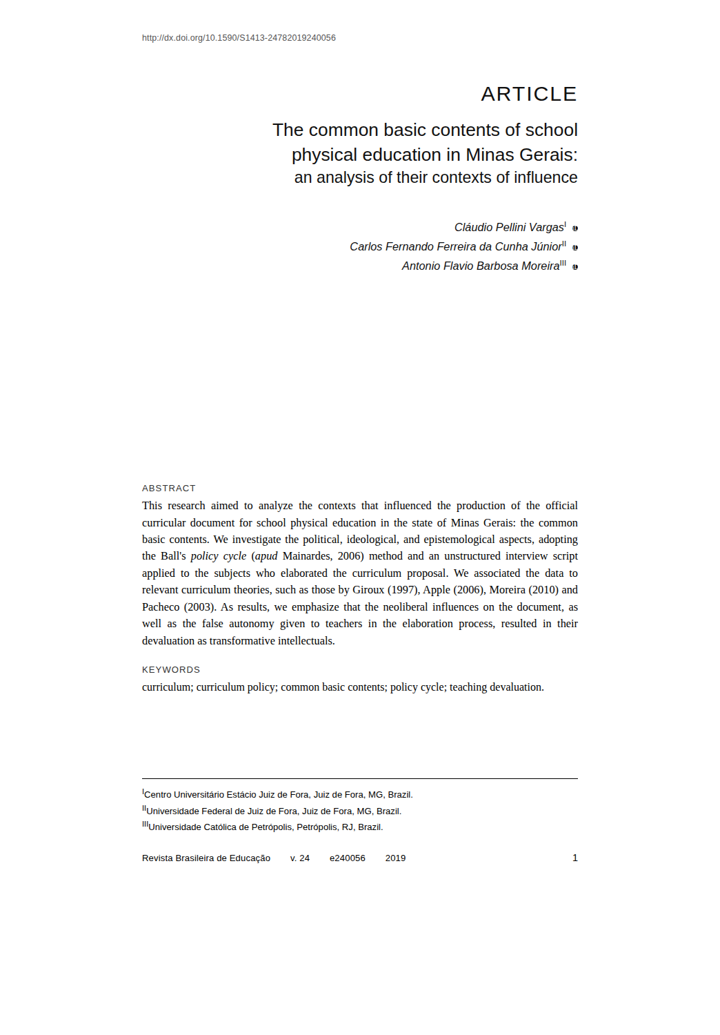http://dx.doi.org/10.1590/S1413-24782019240056
ARTICLE
The common basic contents of school
physical education in Minas Gerais: an analysis of their contexts of influence
Cláudio Pellini VargasI iD
Carlos Fernando Ferreira da Cunha JúniorII iD
Antonio Flavio Barbosa MoreiraIII iD
ABSTRACT
This research aimed to analyze the contexts that influenced the production of the official curricular document for school physical education in the state of Minas Gerais: the common basic contents. We investigate the political, ideological, and epistemological aspects, adopting the Ball's policy cycle (apud Mainardes, 2006) method and an unstructured interview script applied to the subjects who elaborated the curriculum proposal. We associated the data to relevant curriculum theories, such as those by Giroux (1997), Apple (2006), Moreira (2010) and Pacheco (2003). As results, we emphasize that the neoliberal influences on the document, as well as the false autonomy given to teachers in the elaboration process, resulted in their devaluation as transformative intellectuals.
KEYWORDS
curriculum; curriculum policy; common basic contents; policy cycle; teaching devaluation.
ICentro Universitário Estácio Juiz de Fora, Juiz de Fora, MG, Brazil.
IIUniversidade Federal de Juiz de Fora, Juiz de Fora, MG, Brazil.
IIIUniversidade Católica de Petrópolis, Petrópolis, RJ, Brazil.
Revista Brasileira de Educação v. 24 e240056 2019
1